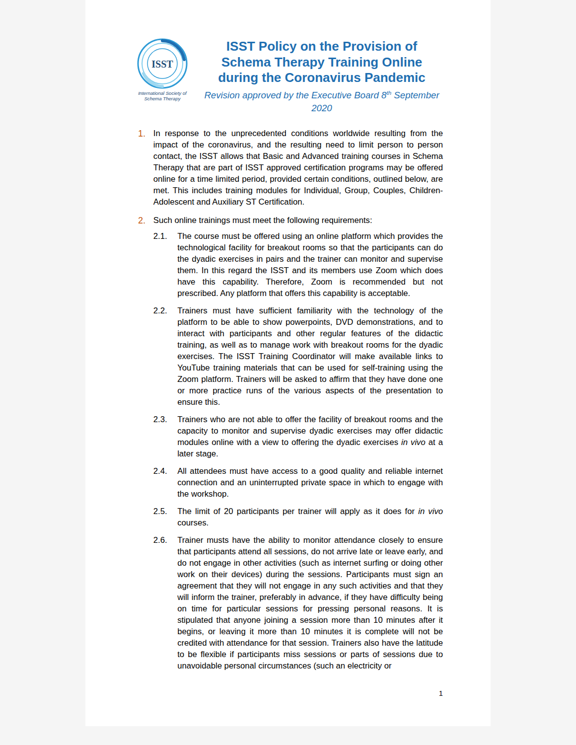ISST
International Society of
Schema Therapy
ISST Policy on the Provision of Schema Therapy Training Online during the Coronavirus Pandemic
Revision approved by the Executive Board 8th September 2020
In response to the unprecedented conditions worldwide resulting from the impact of the coronavirus, and the resulting need to limit person to person contact, the ISST allows that Basic and Advanced training courses in Schema Therapy that are part of ISST approved certification programs may be offered online for a time limited period, provided certain conditions, outlined below, are met. This includes training modules for Individual, Group, Couples, Children-Adolescent and Auxiliary ST Certification.
Such online trainings must meet the following requirements:
The course must be offered using an online platform which provides the technological facility for breakout rooms so that the participants can do the dyadic exercises in pairs and the trainer can monitor and supervise them. In this regard the ISST and its members use Zoom which does have this capability. Therefore, Zoom is recommended but not prescribed. Any platform that offers this capability is acceptable.
Trainers must have sufficient familiarity with the technology of the platform to be able to show powerpoints, DVD demonstrations, and to interact with participants and other regular features of the didactic training, as well as to manage work with breakout rooms for the dyadic exercises. The ISST Training Coordinator will make available links to YouTube training materials that can be used for self-training using the Zoom platform. Trainers will be asked to affirm that they have done one or more practice runs of the various aspects of the presentation to ensure this.
Trainers who are not able to offer the facility of breakout rooms and the capacity to monitor and supervise dyadic exercises may offer didactic modules online with a view to offering the dyadic exercises in vivo at a later stage.
All attendees must have access to a good quality and reliable internet connection and an uninterrupted private space in which to engage with the workshop.
The limit of 20 participants per trainer will apply as it does for in vivo courses.
Trainer musts have the ability to monitor attendance closely to ensure that participants attend all sessions, do not arrive late or leave early, and do not engage in other activities (such as internet surfing or doing other work on their devices) during the sessions. Participants must sign an agreement that they will not engage in any such activities and that they will inform the trainer, preferably in advance, if they have difficulty being on time for particular sessions for pressing personal reasons. It is stipulated that anyone joining a session more than 10 minutes after it begins, or leaving it more than 10 minutes it is complete will not be credited with attendance for that session. Trainers also have the latitude to be flexible if participants miss sessions or parts of sessions due to unavoidable personal circumstances (such an electricity or
1